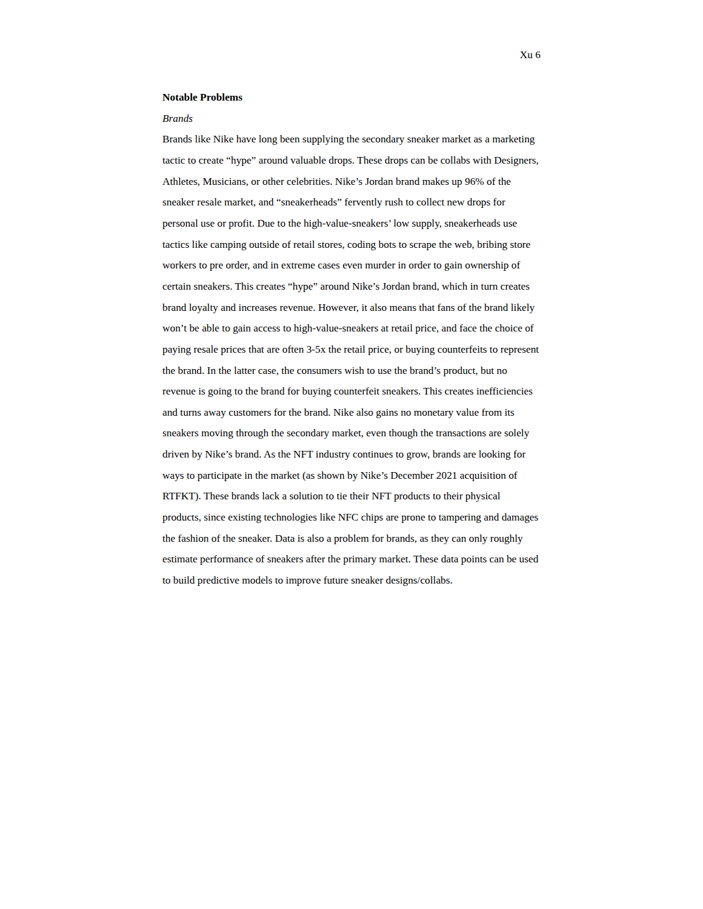Xu 6
Notable Problems
Brands
Brands like Nike have long been supplying the secondary sneaker market as a marketing tactic to create “hype” around valuable drops. These drops can be collabs with Designers, Athletes, Musicians, or other celebrities. Nike’s Jordan brand makes up 96% of the sneaker resale market, and “sneakerheads” fervently rush to collect new drops for personal use or profit. Due to the high-value-sneakers’ low supply, sneakerheads use tactics like camping outside of retail stores, coding bots to scrape the web, bribing store workers to pre order, and in extreme cases even murder in order to gain ownership of certain sneakers. This creates “hype” around Nike’s Jordan brand, which in turn creates brand loyalty and increases revenue. However, it also means that fans of the brand likely won’t be able to gain access to high-value-sneakers at retail price, and face the choice of paying resale prices that are often 3-5x the retail price, or buying counterfeits to represent the brand. In the latter case, the consumers wish to use the brand’s product, but no revenue is going to the brand for buying counterfeit sneakers. This creates inefficiencies and turns away customers for the brand. Nike also gains no monetary value from its sneakers moving through the secondary market, even though the transactions are solely driven by Nike’s brand. As the NFT industry continues to grow, brands are looking for ways to participate in the market (as shown by Nike’s December 2021 acquisition of RTFKT). These brands lack a solution to tie their NFT products to their physical products, since existing technologies like NFC chips are prone to tampering and damages the fashion of the sneaker. Data is also a problem for brands, as they can only roughly estimate performance of sneakers after the primary market. These data points can be used to build predictive models to improve future sneaker designs/collabs.